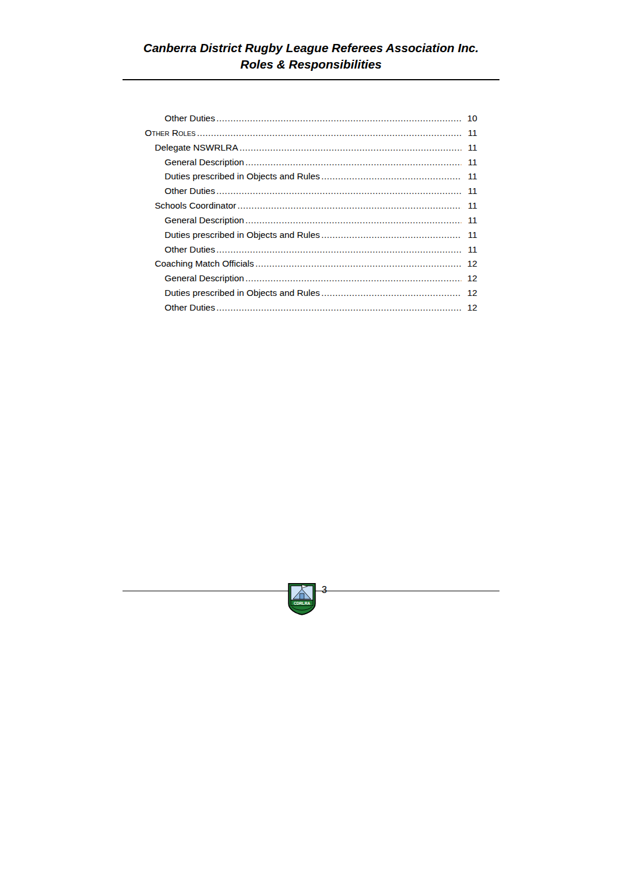Canberra District Rugby League Referees Association Inc.
Roles & Responsibilities
Other Duties.......................................................................................... 10
Other Roles............................................................................................... 11
Delegate NSWRLRA................................................................................... 11
General Description................................................................................ 11
Duties prescribed in Objects and Rules.................................................. 11
Other Duties.......................................................................................... 11
Schools Coordinator.................................................................................... 11
General Description................................................................................ 11
Duties prescribed in Objects and Rules.................................................. 11
Other Duties.......................................................................................... 11
Coaching Match Officials............................................................................ 12
General Description................................................................................ 12
Duties prescribed in Objects and Rules.................................................. 12
Other Duties.......................................................................................... 12
3
CDRLRA